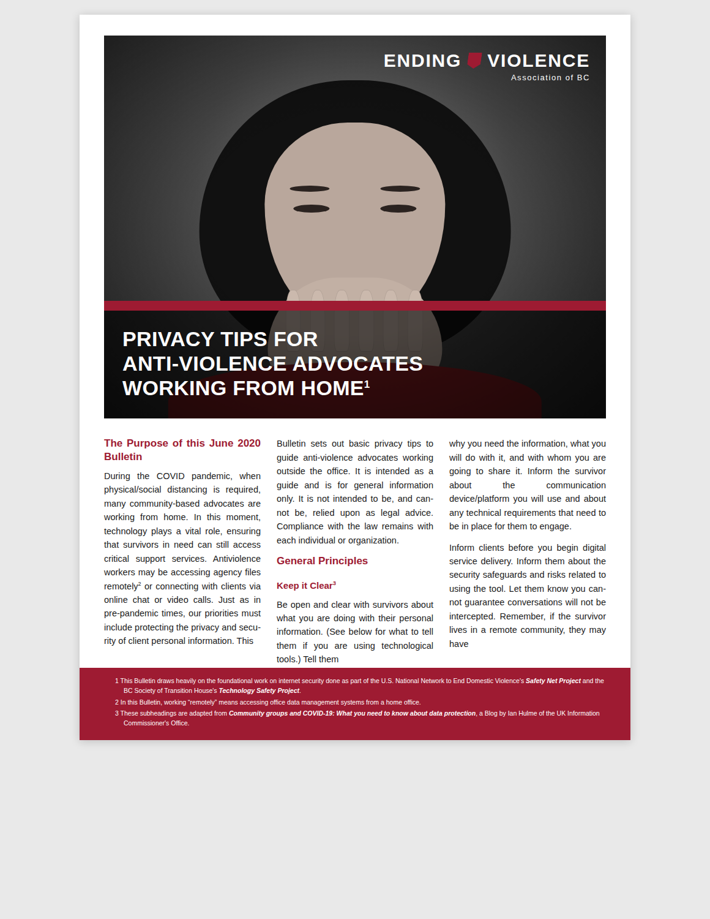ENDING VIOLENCE
Association of BC
Privacy Tips for
Anti-Violence Advocates
Working From Home1
The Purpose of this June 2020 Bulletin
During the COVID pandemic, when physical/social distancing is required, many community-based advocates are working from home. In this moment, technology plays a vital role, ensuring that survivors in need can still access critical support services. Antiviolence workers may be accessing agency files remotely2 or connecting with clients via online chat or video calls. Just as in pre-pandemic times, our priorities must include protecting the privacy and security of client personal information. This
Bulletin sets out basic privacy tips to guide anti-violence advocates working outside the office. It is intended as a guide and is for general information only. It is not intended to be, and cannot be, relied upon as legal advice. Compliance with the law remains with each individual or organization.
General Principles
Keep it Clear3
Be open and clear with survivors about what you are doing with their personal information. (See below for what to tell them if you are using technological tools.) Tell them
why you need the information, what you will do with it, and with whom you are going to share it. Inform the survivor about the communication device/platform you will use and about any technical requirements that need to be in place for them to engage.
Inform clients before you begin digital service delivery. Inform them about the security safeguards and risks related to using the tool. Let them know you cannot guarantee conversations will not be intercepted. Remember, if the survivor lives in a remote community, they may have
1 This Bulletin draws heavily on the foundational work on internet security done as part of the U.S. National Network to End Domestic Violence's Safety Net Project and the BC Society of Transition House's Technology Safety Project.
2 In this Bulletin, working “remotely” means accessing office data management systems from a home office.
3 These subheadings are adapted from Community groups and COVID-19: What you need to know about data protection, a Blog by Ian Hulme of the UK Information Commissioner's Office.